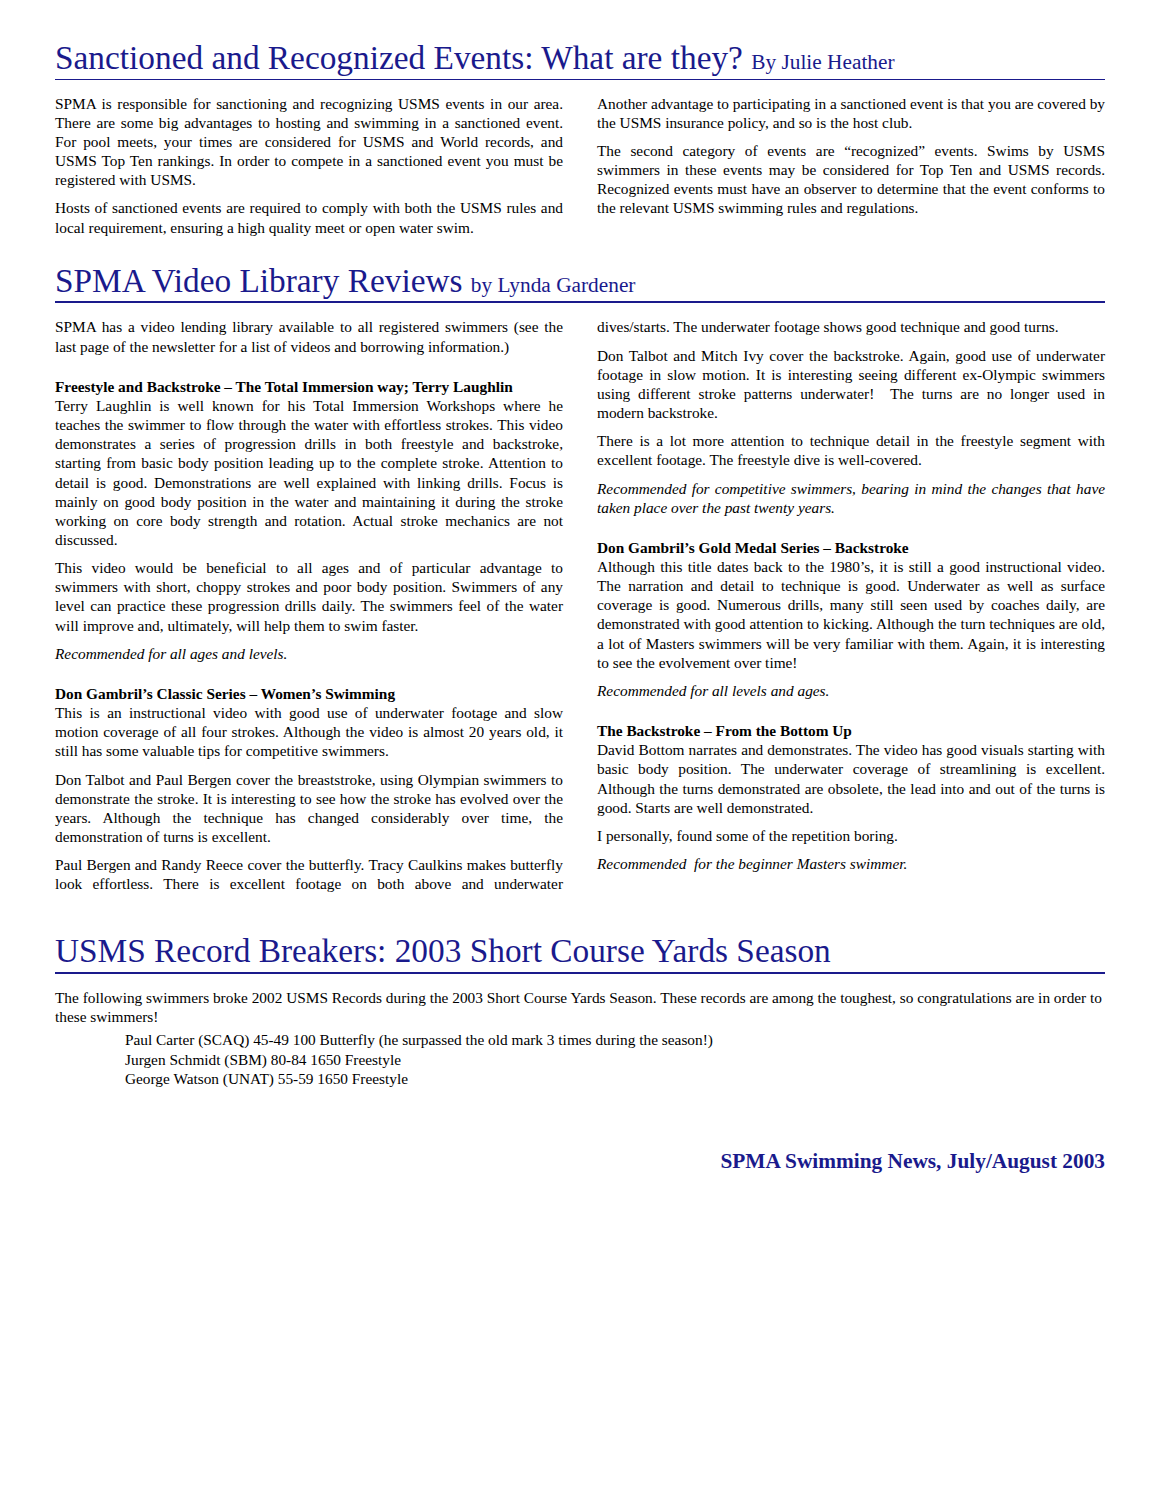Sanctioned and Recognized Events: What are they? By Julie Heather
SPMA is responsible for sanctioning and recognizing USMS events in our area. There are some big advantages to hosting and swimming in a sanctioned event. For pool meets, your times are considered for USMS and World records, and USMS Top Ten rankings. In order to compete in a sanctioned event you must be registered with USMS.
Hosts of sanctioned events are required to comply with both the USMS rules and local requirement, ensuring a high quality meet or open water swim.
Another advantage to participating in a sanctioned event is that you are covered by the USMS insurance policy, and so is the host club.
The second category of events are “recognized” events. Swims by USMS swimmers in these events may be considered for Top Ten and USMS records. Recognized events must have an observer to determine that the event conforms to the relevant USMS swimming rules and regulations.
SPMA Video Library Reviews by Lynda Gardener
SPMA has a video lending library available to all registered swimmers (see the last page of the newsletter for a list of videos and borrowing information.)
Freestyle and Backstroke – The Total Immersion way; Terry Laughlin
Terry Laughlin is well known for his Total Immersion Workshops where he teaches the swimmer to flow through the water with effortless strokes. This video demonstrates a series of progression drills in both freestyle and backstroke, starting from basic body position leading up to the complete stroke. Attention to detail is good. Demonstrations are well explained with linking drills. Focus is mainly on good body position in the water and maintaining it during the stroke working on core body strength and rotation. Actual stroke mechanics are not discussed.
This video would be beneficial to all ages and of particular advantage to swimmers with short, choppy strokes and poor body position. Swimmers of any level can practice these progression drills daily. The swimmers feel of the water will improve and, ultimately, will help them to swim faster.
Recommended for all ages and levels.
Don Gambril’s Classic Series – Women’s Swimming
This is an instructional video with good use of underwater footage and slow motion coverage of all four strokes. Although the video is almost 20 years old, it still has some valuable tips for competitive swimmers.
Don Talbot and Paul Bergen cover the breaststroke, using Olympian swimmers to demonstrate the stroke. It is interesting to see how the stroke has evolved over the years. Although the technique has changed considerably over time, the demonstration of turns is excellent.
Paul Bergen and Randy Reece cover the butterfly. Tracy Caulkins makes butterfly look effortless. There is excellent footage on both above and underwater dives/starts. The underwater footage shows good technique and good turns.
Don Talbot and Mitch Ivy cover the backstroke. Again, good use of underwater footage in slow motion. It is interesting seeing different ex-Olympic swimmers using different stroke patterns underwater! The turns are no longer used in modern backstroke.
There is a lot more attention to technique detail in the freestyle segment with excellent footage. The freestyle dive is well-covered.
Recommended for competitive swimmers, bearing in mind the changes that have taken place over the past twenty years.
Don Gambril’s Gold Medal Series – Backstroke
Although this title dates back to the 1980’s, it is still a good instructional video. The narration and detail to technique is good. Underwater as well as surface coverage is good. Numerous drills, many still seen used by coaches daily, are demonstrated with good attention to kicking. Although the turn techniques are old, a lot of Masters swimmers will be very familiar with them. Again, it is interesting to see the evolvement over time!
Recommended for all levels and ages.
The Backstroke – From the Bottom Up
David Bottom narrates and demonstrates. The video has good visuals starting with basic body position. The underwater coverage of streamlining is excellent. Although the turns demonstrated are obsolete, the lead into and out of the turns is good. Starts are well demonstrated.
I personally, found some of the repetition boring.
Recommended for the beginner Masters swimmer.
USMS Record Breakers: 2003 Short Course Yards Season
The following swimmers broke 2002 USMS Records during the 2003 Short Course Yards Season. These records are among the toughest, so congratulations are in order to these swimmers!
Paul Carter (SCAQ) 45-49 100 Butterfly (he surpassed the old mark 3 times during the season!)
Jurgen Schmidt (SBM) 80-84 1650 Freestyle
George Watson (UNAT) 55-59 1650 Freestyle
SPMA Swimming News, July/August 2003